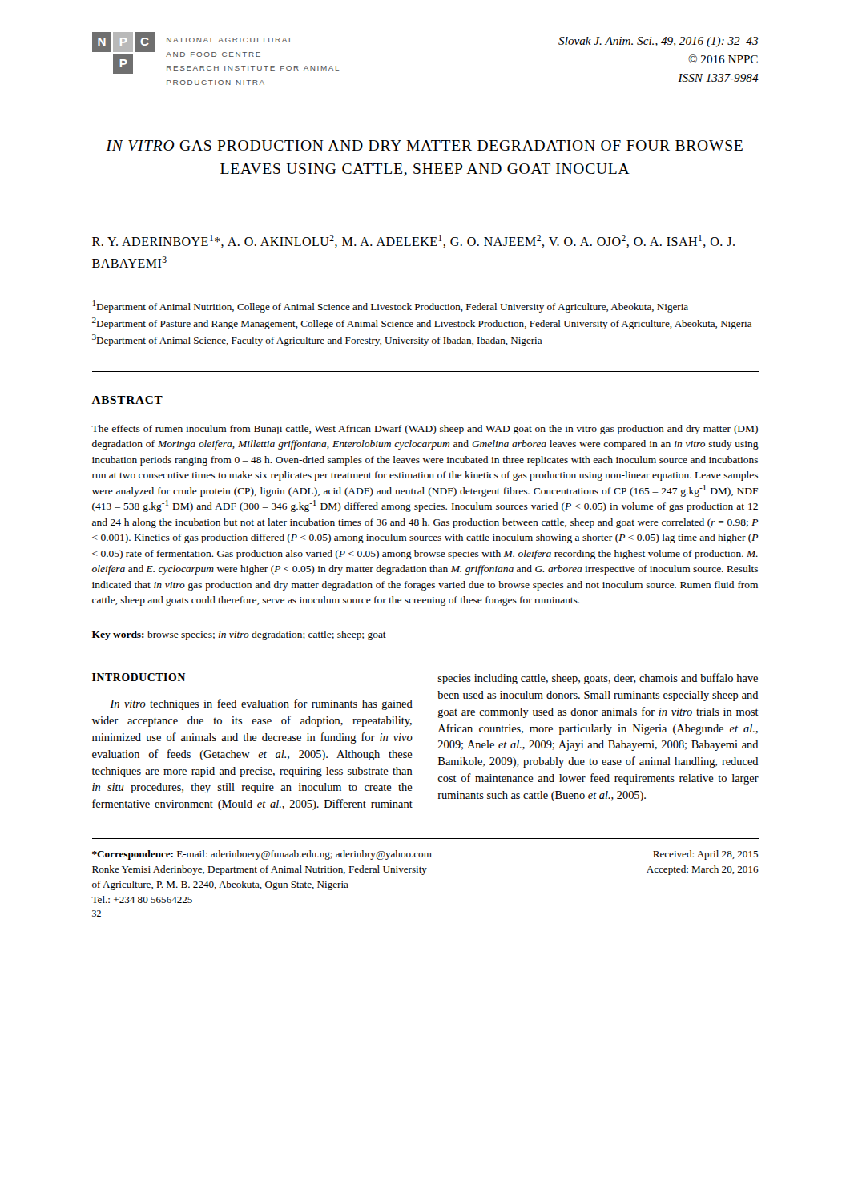NPC P
National Agricultural
and Food Centre
Research Institute for Animal
Production Nitra
Slovak J. Anim. Sci., 49, 2016 (1): 32–43
© 2016 NPPC
ISSN 1337-9984
In vitro gas production and dry matter degradation of four browse leaves using cattle, sheep and goat inocula
R. Y. ADERINBOYE1*, A. O. AKINLOLU2, M. A. ADELEKE1, G. O. NAJEEM2, V. O. A. OJO2, O. A. ISAH1, O. J. BABAYEMI3
1Department of Animal Nutrition, College of Animal Science and Livestock Production, Federal University of Agriculture, Abeokuta, Nigeria
2Department of Pasture and Range Management, College of Animal Science and Livestock Production, Federal University of Agriculture, Abeokuta, Nigeria
3Department of Animal Science, Faculty of Agriculture and Forestry, University of Ibadan, Ibadan, Nigeria
Abstract
The effects of rumen inoculum from Bunaji cattle, West African Dwarf (WAD) sheep and WAD goat on the in vitro gas production and dry matter (DM) degradation of Moringa oleifera, Millettia griffoniana, Enterolobium cyclocarpum and Gmelina arborea leaves were compared in an in vitro study using incubation periods ranging from 0 – 48 h. Oven-dried samples of the leaves were incubated in three replicates with each inoculum source and incubations run at two consecutive times to make six replicates per treatment for estimation of the kinetics of gas production using non-linear equation. Leave samples were analyzed for crude protein (CP), lignin (ADL), acid (ADF) and neutral (NDF) detergent fibres. Concentrations of CP (165 – 247 g.kg-1 DM), NDF (413 – 538 g.kg-1 DM) and ADF (300 – 346 g.kg-1 DM) differed among species. Inoculum sources varied (P < 0.05) in volume of gas production at 12 and 24 h along the incubation but not at later incubation times of 36 and 48 h. Gas production between cattle, sheep and goat were correlated (r = 0.98; P < 0.001). Kinetics of gas production differed (P < 0.05) among inoculum sources with cattle inoculum showing a shorter (P < 0.05) lag time and higher (P < 0.05) rate of fermentation. Gas production also varied (P < 0.05) among browse species with M. oleifera recording the highest volume of production. M. oleifera and E. cyclocarpum were higher (P < 0.05) in dry matter degradation than M. griffoniana and G. arborea irrespective of inoculum source. Results indicated that in vitro gas production and dry matter degradation of the forages varied due to browse species and not inoculum source. Rumen fluid from cattle, sheep and goats could therefore, serve as inoculum source for the screening of these forages for ruminants.
Key words: browse species; in vitro degradation; cattle; sheep; goat
Introduction
In vitro techniques in feed evaluation for ruminants has gained wider acceptance due to its ease of adoption, repeatability, minimized use of animals and the decrease in funding for in vivo evaluation of feeds (Getachew et al., 2005). Although these techniques are more rapid and precise, requiring less substrate than in situ procedures, they still require an inoculum to create the fermentative environment (Mould et al., 2005). Different ruminant species including cattle, sheep, goats, deer, chamois and buffalo have been used as inoculum donors. Small ruminants especially sheep and goat are commonly used as donor animals for in vitro trials in most African countries, more particularly in Nigeria (Abegunde et al., 2009; Anele et al., 2009; Ajayi and Babayemi, 2008; Babayemi and Bamikole, 2009), probably due to ease of animal handling, reduced cost of maintenance and lower feed requirements relative to larger ruminants such as cattle (Bueno et al., 2005).
*Correspondence: E-mail: aderinboery@funaab.edu.ng; aderinbry@yahoo.com
Ronke Yemisi Aderinboye, Department of Animal Nutrition, Federal University
of Agriculture, P. M. B. 2240, Abeokuta, Ogun State, Nigeria
Tel.: +234 80 56564225
32
Received: April 28, 2015
Accepted: March 20, 2016